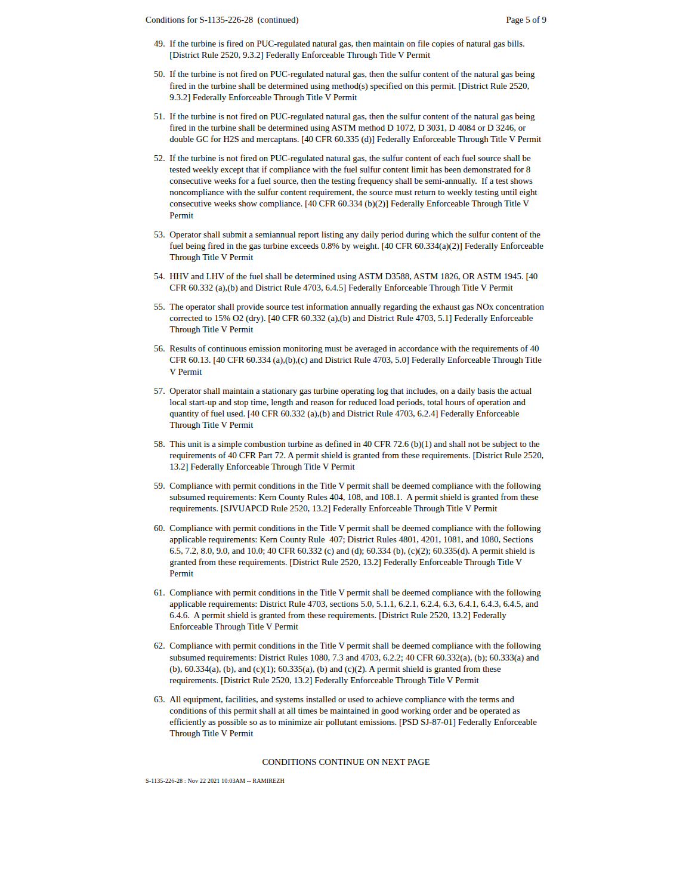Conditions for S-1135-226-28 (continued)
Page 5 of 9
49. If the turbine is fired on PUC-regulated natural gas, then maintain on file copies of natural gas bills. [District Rule 2520, 9.3.2] Federally Enforceable Through Title V Permit
50. If the turbine is not fired on PUC-regulated natural gas, then the sulfur content of the natural gas being fired in the turbine shall be determined using method(s) specified on this permit. [District Rule 2520, 9.3.2] Federally Enforceable Through Title V Permit
51. If the turbine is not fired on PUC-regulated natural gas, then the sulfur content of the natural gas being fired in the turbine shall be determined using ASTM method D 1072, D 3031, D 4084 or D 3246, or double GC for H2S and mercaptans. [40 CFR 60.335 (d)] Federally Enforceable Through Title V Permit
52. If the turbine is not fired on PUC-regulated natural gas, the sulfur content of each fuel source shall be tested weekly except that if compliance with the fuel sulfur content limit has been demonstrated for 8 consecutive weeks for a fuel source, then the testing frequency shall be semi-annually. If a test shows noncompliance with the sulfur content requirement, the source must return to weekly testing until eight consecutive weeks show compliance. [40 CFR 60.334 (b)(2)] Federally Enforceable Through Title V Permit
53. Operator shall submit a semiannual report listing any daily period during which the sulfur content of the fuel being fired in the gas turbine exceeds 0.8% by weight. [40 CFR 60.334(a)(2)] Federally Enforceable Through Title V Permit
54. HHV and LHV of the fuel shall be determined using ASTM D3588, ASTM 1826, OR ASTM 1945. [40 CFR 60.332 (a),(b) and District Rule 4703, 6.4.5] Federally Enforceable Through Title V Permit
55. The operator shall provide source test information annually regarding the exhaust gas NOx concentration corrected to 15% O2 (dry). [40 CFR 60.332 (a),(b) and District Rule 4703, 5.1] Federally Enforceable Through Title V Permit
56. Results of continuous emission monitoring must be averaged in accordance with the requirements of 40 CFR 60.13. [40 CFR 60.334 (a),(b),(c) and District Rule 4703, 5.0] Federally Enforceable Through Title V Permit
57. Operator shall maintain a stationary gas turbine operating log that includes, on a daily basis the actual local start-up and stop time, length and reason for reduced load periods, total hours of operation and quantity of fuel used. [40 CFR 60.332 (a),(b) and District Rule 4703, 6.2.4] Federally Enforceable Through Title V Permit
58. This unit is a simple combustion turbine as defined in 40 CFR 72.6 (b)(1) and shall not be subject to the requirements of 40 CFR Part 72. A permit shield is granted from these requirements. [District Rule 2520, 13.2] Federally Enforceable Through Title V Permit
59. Compliance with permit conditions in the Title V permit shall be deemed compliance with the following subsumed requirements: Kern County Rules 404, 108, and 108.1. A permit shield is granted from these requirements. [SJVUAPCD Rule 2520, 13.2] Federally Enforceable Through Title V Permit
60. Compliance with permit conditions in the Title V permit shall be deemed compliance with the following applicable requirements: Kern County Rule 407; District Rules 4801, 4201, 1081, and 1080, Sections 6.5, 7.2, 8.0, 9.0, and 10.0; 40 CFR 60.332 (c) and (d); 60.334 (b), (c)(2); 60.335(d). A permit shield is granted from these requirements. [District Rule 2520, 13.2] Federally Enforceable Through Title V Permit
61. Compliance with permit conditions in the Title V permit shall be deemed compliance with the following applicable requirements: District Rule 4703, sections 5.0, 5.1.1, 6.2.1, 6.2.4, 6.3, 6.4.1, 6.4.3, 6.4.5, and 6.4.6. A permit shield is granted from these requirements. [District Rule 2520, 13.2] Federally Enforceable Through Title V Permit
62. Compliance with permit conditions in the Title V permit shall be deemed compliance with the following subsumed requirements: District Rules 1080, 7.3 and 4703, 6.2.2; 40 CFR 60.332(a), (b); 60.333(a) and (b), 60.334(a), (b), and (c)(1); 60.335(a), (b) and (c)(2). A permit shield is granted from these requirements. [District Rule 2520, 13.2] Federally Enforceable Through Title V Permit
63. All equipment, facilities, and systems installed or used to achieve compliance with the terms and conditions of this permit shall at all times be maintained in good working order and be operated as efficiently as possible so as to minimize air pollutant emissions. [PSD SJ-87-01] Federally Enforceable Through Title V Permit
CONDITIONS CONTINUE ON NEXT PAGE
S-1135-226-28 : Nov 22 2021 10:03AM -- RAMIREZH